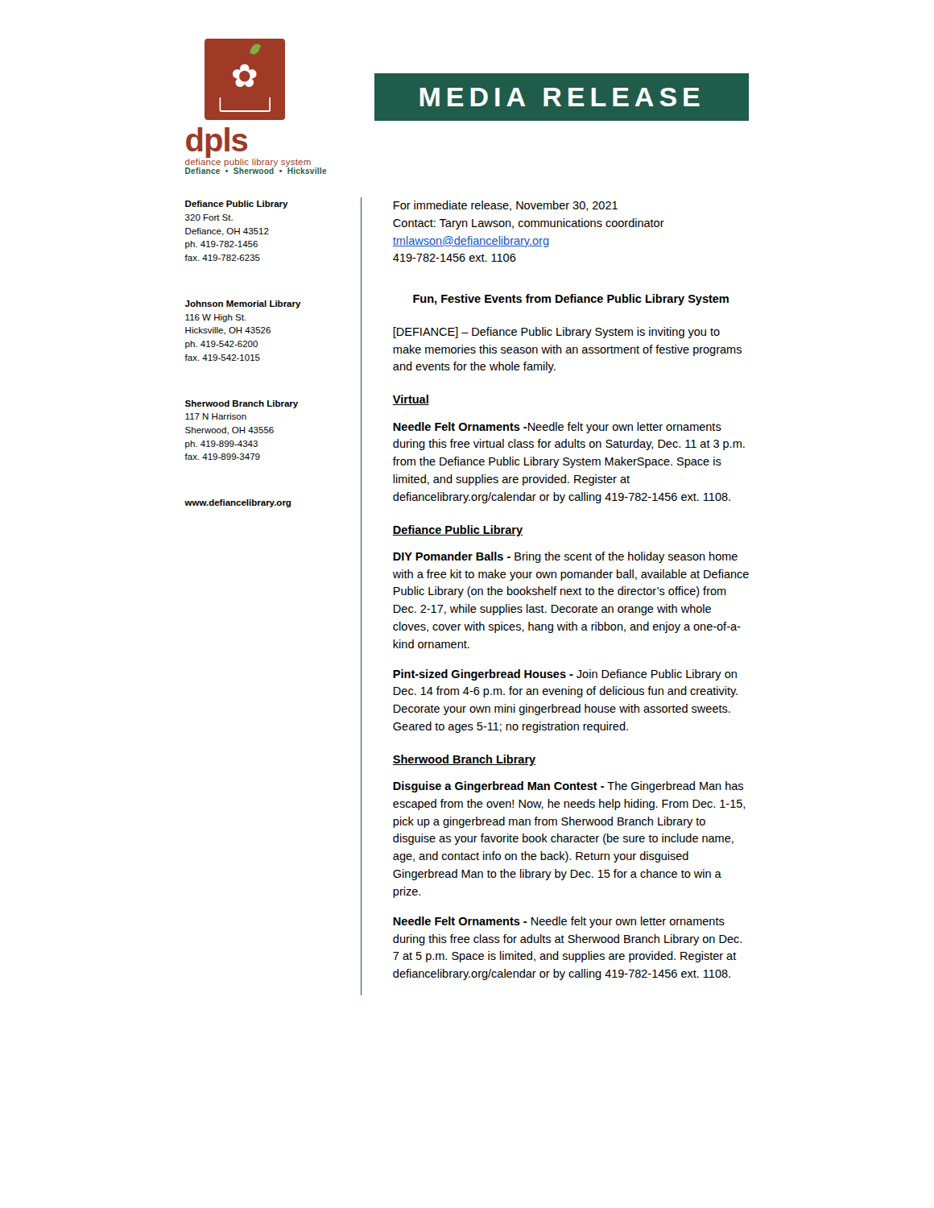✿
dpls
defiance public library system
Defiance • Sherwood • Hicksville
MEDIA RELEASE
Defiance Public Library
320 Fort St.
Defiance, OH 43512
ph. 419-782-1456
fax. 419-782-6235
Johnson Memorial Library
116 W High St.
Hicksville, OH 43526
ph. 419-542-6200
fax. 419-542-1015
Sherwood Branch Library
117 N Harrison
Sherwood, OH 43556
ph. 419-899-4343
fax. 419-899-3479
www.defiancelibrary.org
For immediate release, November 30, 2021
Contact: Taryn Lawson, communications coordinator
tmlawson@defiancelibrary.org
419-782-1456 ext. 1106
Fun, Festive Events from Defiance Public Library System
[DEFIANCE] – Defiance Public Library System is inviting you to make memories this season with an assortment of festive programs and events for the whole family.
Virtual
Needle Felt Ornaments -Needle felt your own letter ornaments during this free virtual class for adults on Saturday, Dec. 11 at 3 p.m. from the Defiance Public Library System MakerSpace. Space is limited, and supplies are provided. Register at defiancelibrary.org/calendar or by calling 419-782-1456 ext. 1108.
Defiance Public Library
DIY Pomander Balls - Bring the scent of the holiday season home with a free kit to make your own pomander ball, available at Defiance Public Library (on the bookshelf next to the director’s office) from Dec. 2-17, while supplies last. Decorate an orange with whole cloves, cover with spices, hang with a ribbon, and enjoy a one-of-a-kind ornament.
Pint-sized Gingerbread Houses - Join Defiance Public Library on Dec. 14 from 4-6 p.m. for an evening of delicious fun and creativity. Decorate your own mini gingerbread house with assorted sweets. Geared to ages 5-11; no registration required.
Sherwood Branch Library
Disguise a Gingerbread Man Contest - The Gingerbread Man has escaped from the oven! Now, he needs help hiding. From Dec. 1-15, pick up a gingerbread man from Sherwood Branch Library to disguise as your favorite book character (be sure to include name, age, and contact info on the back). Return your disguised Gingerbread Man to the library by Dec. 15 for a chance to win a prize.
Needle Felt Ornaments - Needle felt your own letter ornaments during this free class for adults at Sherwood Branch Library on Dec. 7 at 5 p.m. Space is limited, and supplies are provided. Register at defiancelibrary.org/calendar or by calling 419-782-1456 ext. 1108.